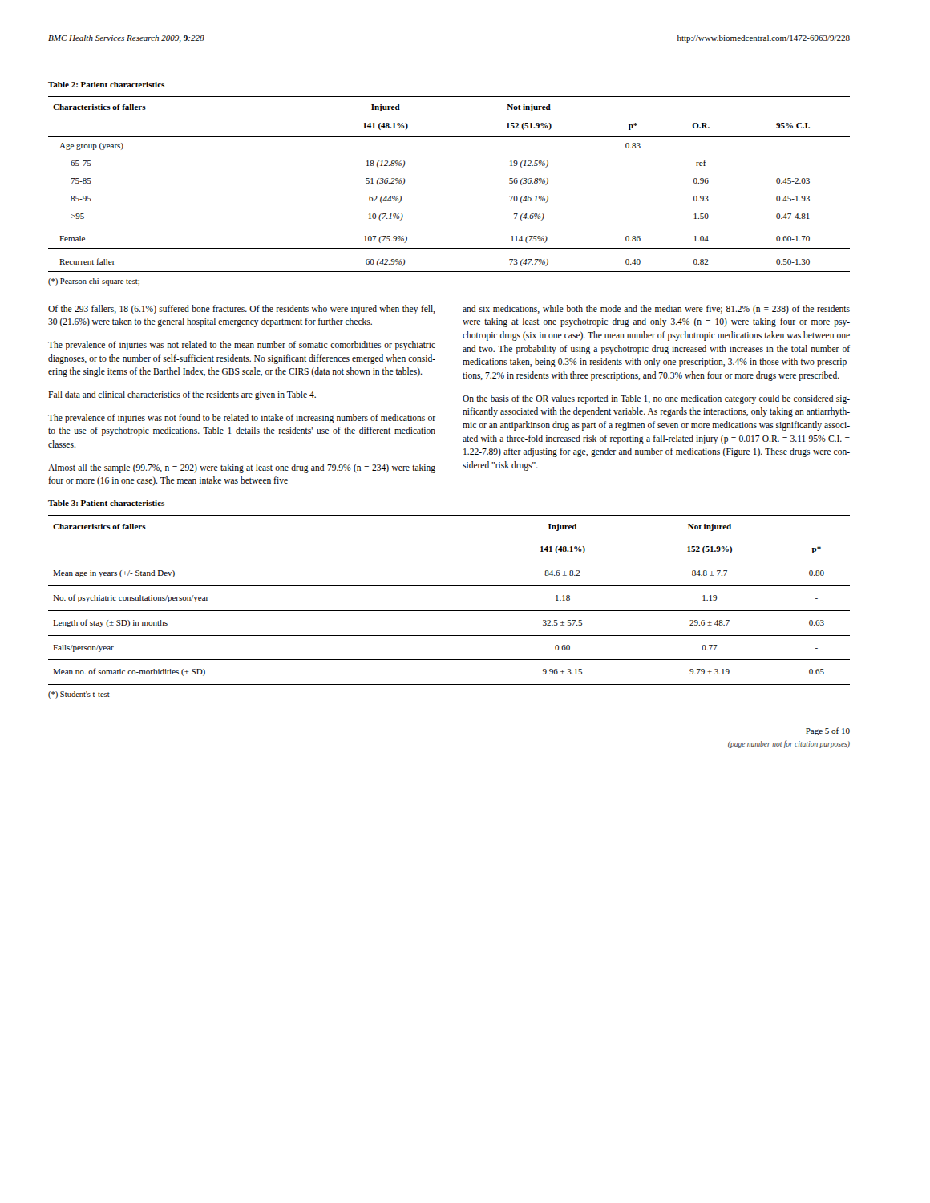BMC Health Services Research 2009, 9:228
http://www.biomedcentral.com/1472-6963/9/228
Table 2: Patient characteristics
| Characteristics of fallers | Injured | Not injured | | | |
| --- | --- | --- | --- | --- | --- |
| | 141 (48.1%) | 152 (51.9%) | p* | O.R. | 95% C.I. |
| Age group (years) | | | 0.83 | | |
| 65-75 | 18 (12.8%) | 19 (12.5%) | | ref | -- |
| 75-85 | 51 (36.2%) | 56 (36.8%) | | 0.96 | 0.45-2.03 |
| 85-95 | 62 (44%) | 70 (46.1%) | | 0.93 | 0.45-1.93 |
| >95 | 10 (7.1%) | 7 (4.6%) | | 1.50 | 0.47-4.81 |
| Female | 107 (75.9%) | 114 (75%) | 0.86 | 1.04 | 0.60-1.70 |
| Recurrent faller | 60 (42.9%) | 73 (47.7%) | 0.40 | 0.82 | 0.50-1.30 |
(*) Pearson chi-square test;
Of the 293 fallers, 18 (6.1%) suffered bone fractures. Of the residents who were injured when they fell, 30 (21.6%) were taken to the general hospital emergency department for further checks.
The prevalence of injuries was not related to the mean number of somatic comorbidities or psychiatric diagnoses, or to the number of self-sufficient residents. No significant differences emerged when considering the single items of the Barthel Index, the GBS scale, or the CIRS (data not shown in the tables).
Fall data and clinical characteristics of the residents are given in Table 4.
The prevalence of injuries was not found to be related to intake of increasing numbers of medications or to the use of psychotropic medications. Table 1 details the residents' use of the different medication classes.
Almost all the sample (99.7%, n = 292) were taking at least one drug and 79.9% (n = 234) were taking four or more (16 in one case). The mean intake was between five
and six medications, while both the mode and the median were five; 81.2% (n = 238) of the residents were taking at least one psychotropic drug and only 3.4% (n = 10) were taking four or more psychotropic drugs (six in one case). The mean number of psychotropic medications taken was between one and two. The probability of using a psychotropic drug increased with increases in the total number of medications taken, being 0.3% in residents with only one prescription, 3.4% in those with two prescriptions, 7.2% in residents with three prescriptions, and 70.3% when four or more drugs were prescribed.
On the basis of the OR values reported in Table 1, no one medication category could be considered significantly associated with the dependent variable. As regards the interactions, only taking an antiarrhythmic or an antiparkinson drug as part of a regimen of seven or more medications was significantly associated with a three-fold increased risk of reporting a fall-related injury (p = 0.017 O.R. = 3.11 95% C.I. = 1.22-7.89) after adjusting for age, gender and number of medications (Figure 1). These drugs were considered "risk drugs".
Table 3: Patient characteristics
| Characteristics of fallers | Injured | Not injured | |
| --- | --- | --- | --- |
| | 141 (48.1%) | 152 (51.9%) | p* |
| Mean age in years (+/- Stand Dev) | 84.6 ± 8.2 | 84.8 ± 7.7 | 0.80 |
| No. of psychiatric consultations/person/year | 1.18 | 1.19 | - |
| Length of stay (± SD) in months | 32.5 ± 57.5 | 29.6 ± 48.7 | 0.63 |
| Falls/person/year | 0.60 | 0.77 | - |
| Mean no. of somatic co-morbidities (± SD) | 9.96 ± 3.15 | 9.79 ± 3.19 | 0.65 |
(*) Student's t-test
Page 5 of 10
(page number not for citation purposes)